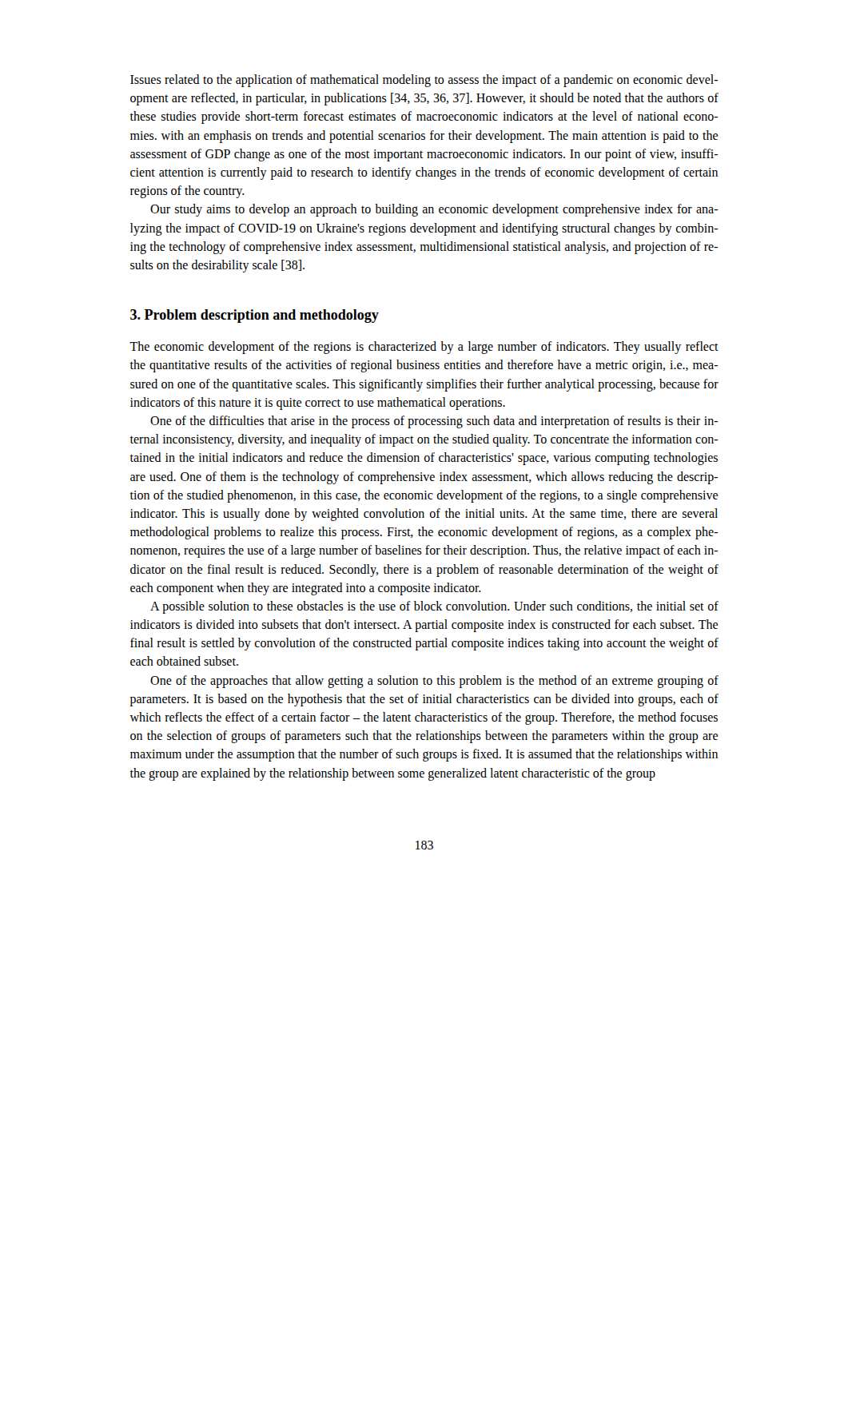Issues related to the application of mathematical modeling to assess the impact of a pandemic on economic development are reflected, in particular, in publications [34, 35, 36, 37]. However, it should be noted that the authors of these studies provide short-term forecast estimates of macroeconomic indicators at the level of national economies. with an emphasis on trends and potential scenarios for their development. The main attention is paid to the assessment of GDP change as one of the most important macroeconomic indicators. In our point of view, insufficient attention is currently paid to research to identify changes in the trends of economic development of certain regions of the country.
Our study aims to develop an approach to building an economic development comprehensive index for analyzing the impact of COVID-19 on Ukraine's regions development and identifying structural changes by combining the technology of comprehensive index assessment, multidimensional statistical analysis, and projection of results on the desirability scale [38].
3. Problem description and methodology
The economic development of the regions is characterized by a large number of indicators. They usually reflect the quantitative results of the activities of regional business entities and therefore have a metric origin, i.e., measured on one of the quantitative scales. This significantly simplifies their further analytical processing, because for indicators of this nature it is quite correct to use mathematical operations.
One of the difficulties that arise in the process of processing such data and interpretation of results is their internal inconsistency, diversity, and inequality of impact on the studied quality. To concentrate the information contained in the initial indicators and reduce the dimension of characteristics' space, various computing technologies are used. One of them is the technology of comprehensive index assessment, which allows reducing the description of the studied phenomenon, in this case, the economic development of the regions, to a single comprehensive indicator. This is usually done by weighted convolution of the initial units. At the same time, there are several methodological problems to realize this process. First, the economic development of regions, as a complex phenomenon, requires the use of a large number of baselines for their description. Thus, the relative impact of each indicator on the final result is reduced. Secondly, there is a problem of reasonable determination of the weight of each component when they are integrated into a composite indicator.
A possible solution to these obstacles is the use of block convolution. Under such conditions, the initial set of indicators is divided into subsets that don't intersect. A partial composite index is constructed for each subset. The final result is settled by convolution of the constructed partial composite indices taking into account the weight of each obtained subset.
One of the approaches that allow getting a solution to this problem is the method of an extreme grouping of parameters. It is based on the hypothesis that the set of initial characteristics can be divided into groups, each of which reflects the effect of a certain factor – the latent characteristics of the group. Therefore, the method focuses on the selection of groups of parameters such that the relationships between the parameters within the group are maximum under the assumption that the number of such groups is fixed. It is assumed that the relationships within the group are explained by the relationship between some generalized latent characteristic of the group
183